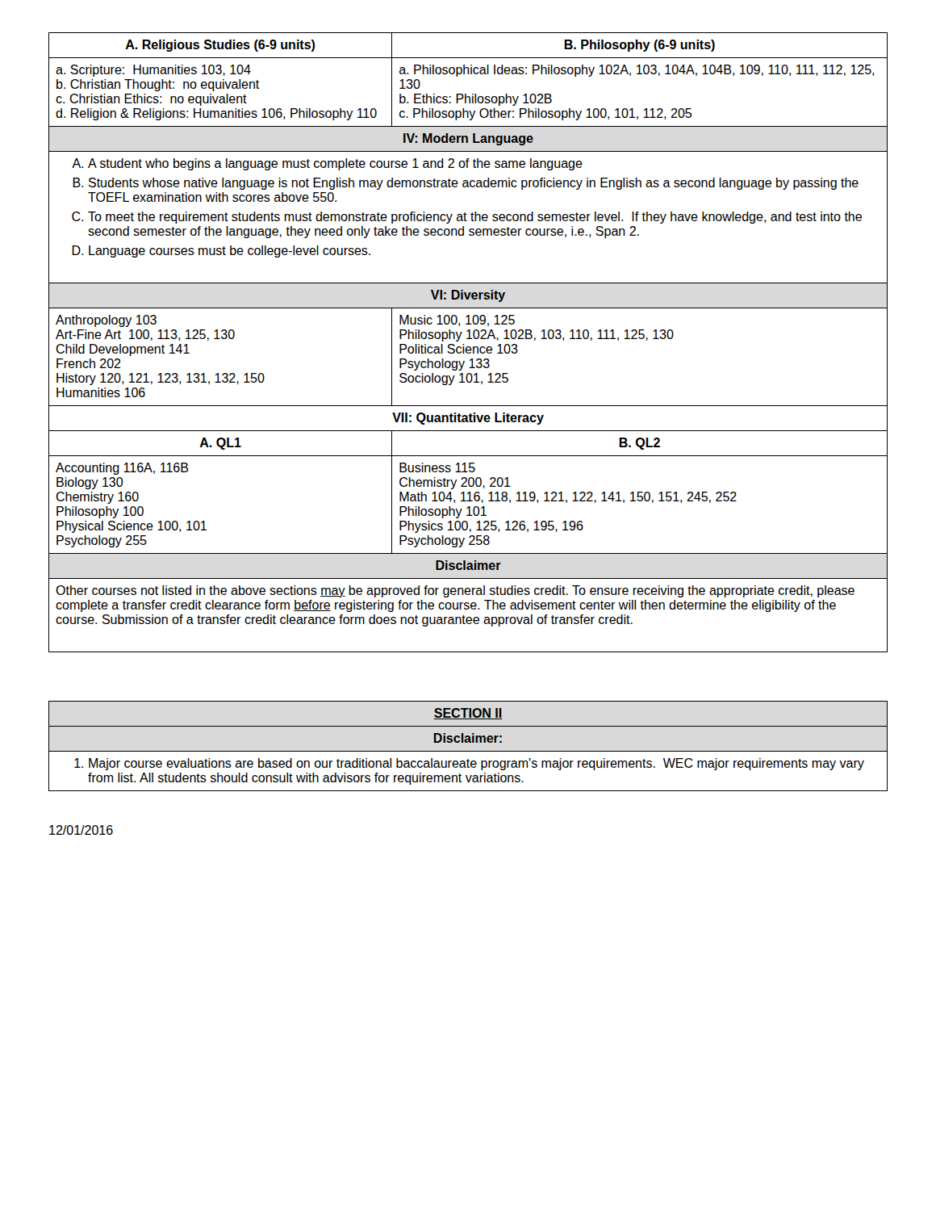| A. Religious Studies (6-9 units) | B. Philosophy (6-9 units) |
| a. Scripture: Humanities 103, 104 b. Christian Thought: no equivalent c. Christian Ethics: no equivalent d. Religion & Religions: Humanities 106, Philosophy 110 | a. Philosophical Ideas: Philosophy 102A, 103, 104A, 104B, 109, 110, 111, 112, 125, 130 b. Ethics: Philosophy 102B c. Philosophy Other: Philosophy 100, 101, 112, 205 |
| IV: Modern Language |
| A student who begins a language must complete course 1 and 2 of the same language Students whose native language is not English may demonstrate academic proficiency in English as a second language by passing the TOEFL examination with scores above 550. To meet the requirement students must demonstrate proficiency at the second semester level. If they have knowledge, and test into the second semester of the language, they need only take the second semester course, i.e., Span 2. Language courses must be college-level courses. |
| VI: Diversity |
| Anthropology 103 Art-Fine Art 100, 113, 125, 130 Child Development 141 French 202 History 120, 121, 123, 131, 132, 150 Humanities 106 | Music 100, 109, 125 Philosophy 102A, 102B, 103, 110, 111, 125, 130 Political Science 103 Psychology 133 Sociology 101, 125 |
| VII: Quantitative Literacy |
| A. QL1 | B. QL2 |
| Accounting 116A, 116B Biology 130 Chemistry 160 Philosophy 100 Physical Science 100, 101 Psychology 255 | Business 115 Chemistry 200, 201 Math 104, 116, 118, 119, 121, 122, 141, 150, 151, 245, 252 Philosophy 101 Physics 100, 125, 126, 195, 196 Psychology 258 |
| Disclaimer |
| Other courses not listed in the above sections may be approved for general studies credit. To ensure receiving the appropriate credit, please complete a transfer credit clearance form before registering for the course. The advisement center will then determine the eligibility of the course. Submission of a transfer credit clearance form does not guarantee approval of transfer credit. |
| SECTION II |
| Disclaimer: |
| Major course evaluations are based on our traditional baccalaureate program's major requirements. WEC major requirements may vary from list. All students should consult with advisors for requirement variations. |
12/01/2016